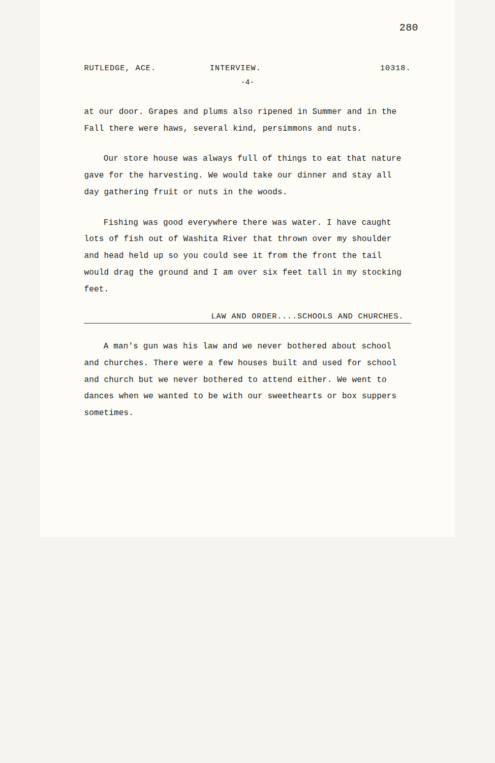280
RUTLEDGE, ACE. INTERVIEW. 10318.
-4-
at our door. Grapes and plums also ripened in Summer and in the Fall there were haws, several kind, persimmons and nuts.
Our store house was always full of things to eat that nature gave for the harvesting. We would take our dinner and stay all day gathering fruit or nuts in the woods.
Fishing was good everywhere there was water. I have caught lots of fish out of Washita River that thrown over my shoulder and head held up so you could see it from the front the tail would drag the ground and I am over six feet tall in my stocking feet.
LAW AND ORDER....SCHOOLS AND CHURCHES.
A man's gun was his law and we never bothered about school and churches. There were a few houses built and used for school and church but we never bothered to attend either. We went to dances when we wanted to be with our sweethearts or box suppers sometimes.